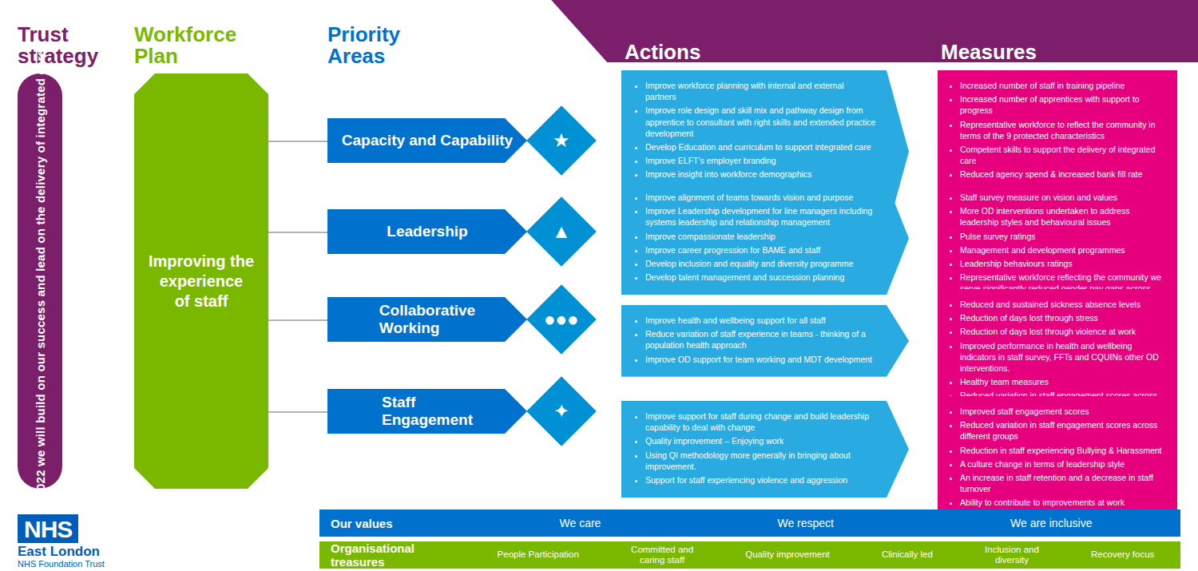Trust
strategy
Workforce
Plan
Priority
Areas
Actions
Measures
By 2022 we will build on our success and lead on the delivery of integrated care.
Improving the
experience
of staff
Capacity and Capability
Leadership
Collaborative
Working
Staff
Engagement
★
▲
●●●
✦
Improve workforce planning with internal and external partners
Improve role design and skill mix and pathway design from apprentice to consultant with right skills and extended practice development
Develop Education and curriculum to support integrated care
Improve ELFT's employer branding
Improve insight into workforce demographics
Develop Integrated care competencies and assessment
Improve deployment of temporary staffing (Bank and Agency)
Creation of a Recruitment and Retention Strategy
Improve alignment of teams towards vision and purpose
Improve Leadership development for line managers including systems leadership and relationship management
Improve compassionate leadership
Improve career progression for BAME and staff
Develop inclusion and equality and diversity programme
Develop talent management and succession planning
Improve health and wellbeing support for all staff
Reduce variation of staff experience in teams - thinking of a population health approach
Improve OD support for team working and MDT development
Improve support for staff during change and build leadership capability to deal with change
Quality improvement – Enjoying work
Using QI methodology more generally in bringing about improvement.
Support for staff experiencing violence and aggression
Increased number of staff in training pipeline
Increased number of apprentices with support to progress
Representative workforce to reflect the community in terms of the 9 protected characteristics
Competent skills to support the delivery of integrated care
Reduced agency spend & increased bank fill rate
Take up of development activities
Collaborative working with STP partners
Staff survey measure on vision and values
More OD interventions undertaken to address leadership styles and behavioural issues
Pulse survey ratings
Management and development programmes
Leadership behaviours ratings
Representative workforce reflecting the community we serve significantly reduced gender pay gaps across different protected characteristics
Reduced and sustained sickness absence levels
Reduction of days lost through stress
Reduction of days lost through violence at work
Improved performance in health and wellbeing indicators in staff survey, FFTs and CQUINs other OD interventions.
Healthy team measures
Reduced variation in staff engagement scores across different teams
Improved staff engagement scores
Reduced variation in staff engagement scores across different groups
Reduction in staff experiencing Bullying & Harassment
A culture change in terms of leadership style
An increase in staff retention and a decrease in staff turnover
Ability to contribute to improvements at work
NHS
East London
NHS Foundation Trust
Our values
We care We respect We are inclusive
Organisational treasures
People Participation Committed and
caring staff Quality improvement Clinically led Inclusion and
diversity Recovery focus